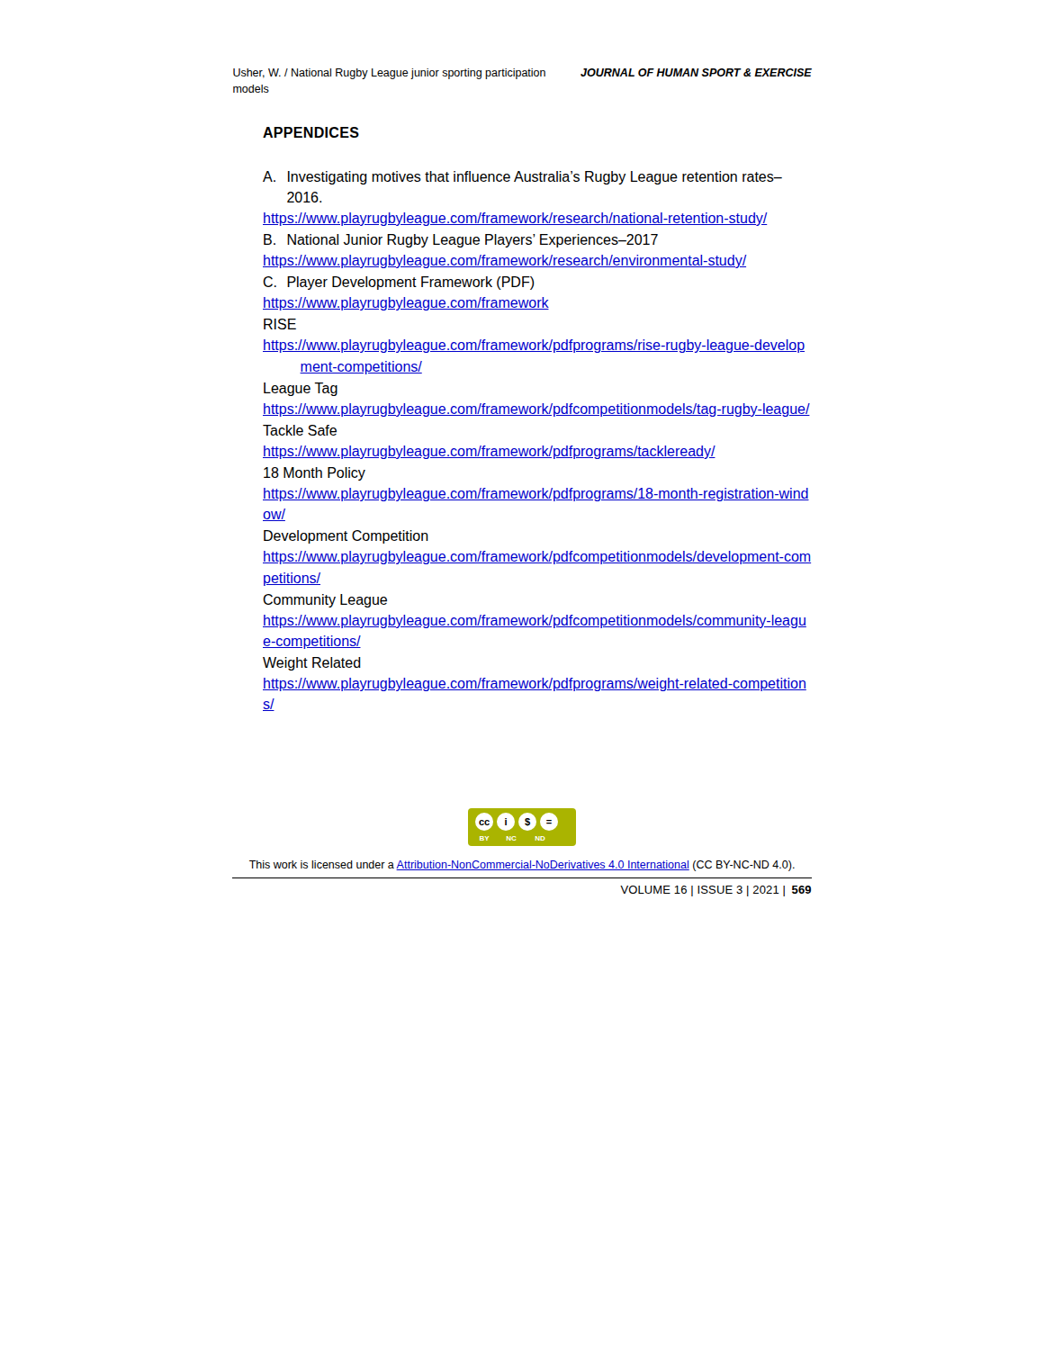Usher, W. / National Rugby League junior sporting participation models
JOURNAL OF HUMAN SPORT & EXERCISE
APPENDICES
A. Investigating motives that influence Australia’s Rugby League retention rates–2016.
https://www.playrugbyleague.com/framework/research/national-retention-study/
B. National Junior Rugby League Players’ Experiences–2017
https://www.playrugbyleague.com/framework/research/environmental-study/
C. Player Development Framework (PDF)
https://www.playrugbyleague.com/framework
RISE
https://www.playrugbyleague.com/framework/pdfprograms/rise-rugby-league-development-competitions/
League Tag
https://www.playrugbyleague.com/framework/pdfcompetitionmodels/tag-rugby-league/
Tackle Safe
https://www.playrugbyleague.com/framework/pdfprograms/tackleready/
18 Month Policy
https://www.playrugbyleague.com/framework/pdfprograms/18-month-registration-window/
Development Competition
https://www.playrugbyleague.com/framework/pdfcompetitionmodels/development-competitions/
Community League
https://www.playrugbyleague.com/framework/pdfcompetitionmodels/community-league-competitions/
Weight Related
https://www.playrugbyleague.com/framework/pdfprograms/weight-related-competitions/
cc i $ = BY NC ND
This work is licensed under a Attribution-NonCommercial-NoDerivatives 4.0 International (CC BY-NC-ND 4.0).
VOLUME 16 | ISSUE 3 | 2021 |569